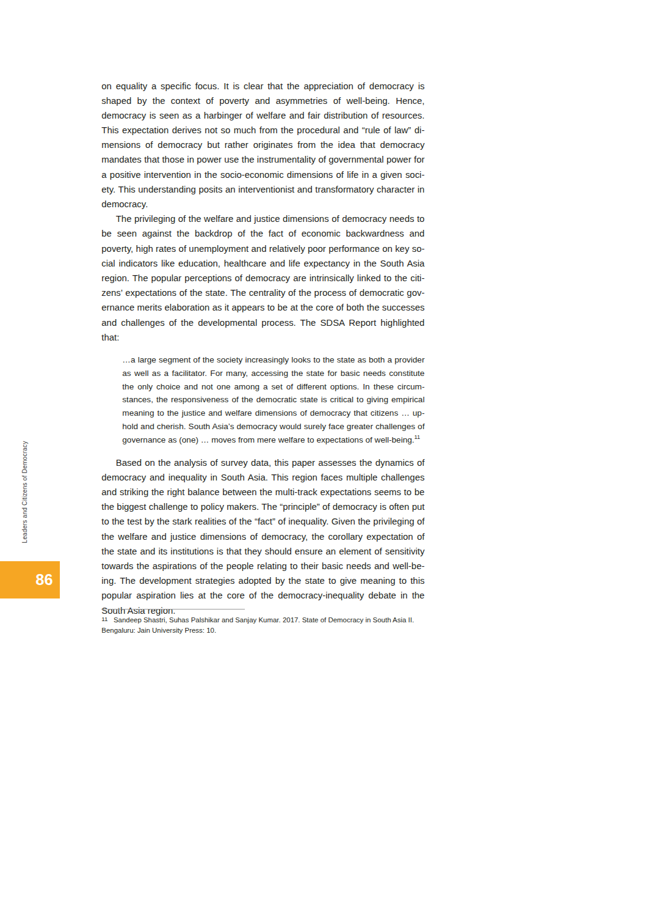Leaders and Citizens of Democracy
86
on equality a specific focus. It is clear that the appreciation of democracy is shaped by the context of poverty and asymmetries of well-being. Hence, democracy is seen as a harbinger of welfare and fair distribution of resources. This expectation derives not so much from the procedural and “rule of law” dimensions of democracy but rather originates from the idea that democracy mandates that those in power use the instrumentality of governmental power for a positive intervention in the socio-economic dimensions of life in a given society. This understanding posits an interventionist and transformatory character in democracy.
The privileging of the welfare and justice dimensions of democracy needs to be seen against the backdrop of the fact of economic backwardness and poverty, high rates of unemployment and relatively poor performance on key social indicators like education, healthcare and life expectancy in the South Asia region. The popular perceptions of democracy are intrinsically linked to the citizens’ expectations of the state. The centrality of the process of democratic governance merits elaboration as it appears to be at the core of both the successes and challenges of the developmental process. The SDSA Report highlighted that:
…a large segment of the society increasingly looks to the state as both a provider as well as a facilitator. For many, accessing the state for basic needs constitute the only choice and not one among a set of different options. In these circumstances, the responsiveness of the democratic state is critical to giving empirical meaning to the justice and welfare dimensions of democracy that citizens … uphold and cherish. South Asia’s democracy would surely face greater challenges of governance as (one) … moves from mere welfare to expectations of well-being.11
Based on the analysis of survey data, this paper assesses the dynamics of democracy and inequality in South Asia. This region faces multiple challenges and striking the right balance between the multi-track expectations seems to be the biggest challenge to policy makers. The “principle” of democracy is often put to the test by the stark realities of the “fact” of inequality. Given the privileging of the welfare and justice dimensions of democracy, the corollary expectation of the state and its institutions is that they should ensure an element of sensitivity towards the aspirations of the people relating to their basic needs and well-being. The development strategies adopted by the state to give meaning to this popular aspiration lies at the core of the democracy-inequality debate in the South Asia region.
11 Sandeep Shastri, Suhas Palshikar and Sanjay Kumar. 2017. State of Democracy in South Asia II. Bengaluru: Jain University Press: 10.